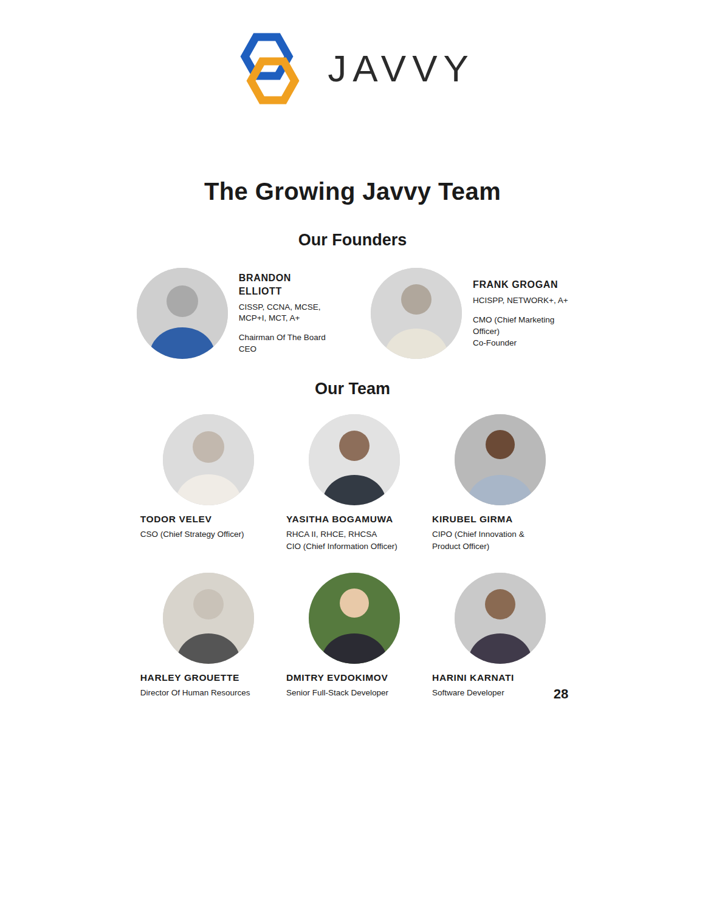JAVVY
The Growing Javvy Team
Our Founders
BRANDON ELLIOTT
CISSP, CCNA, MCSE,
MCP+I, MCT, A+
Chairman Of The Board
CEO
FRANK GROGAN
HCISPP, NETWORK+, A+
CMO (Chief Marketing Officer)
Co-Founder
Our Team
TODOR VELEV
CSO (Chief Strategy Officer)
YASITHA BOGAMUWA
RHCA II, RHCE, RHCSA
CIO (Chief Information Officer)
KIRUBEL GIRMA
CIPO (Chief Innovation &
Product Officer)
HARLEY GROUETTE
Director Of Human Resources
DMITRY EVDOKIMOV
Senior Full-Stack Developer
HARINI KARNATI
Software Developer
28